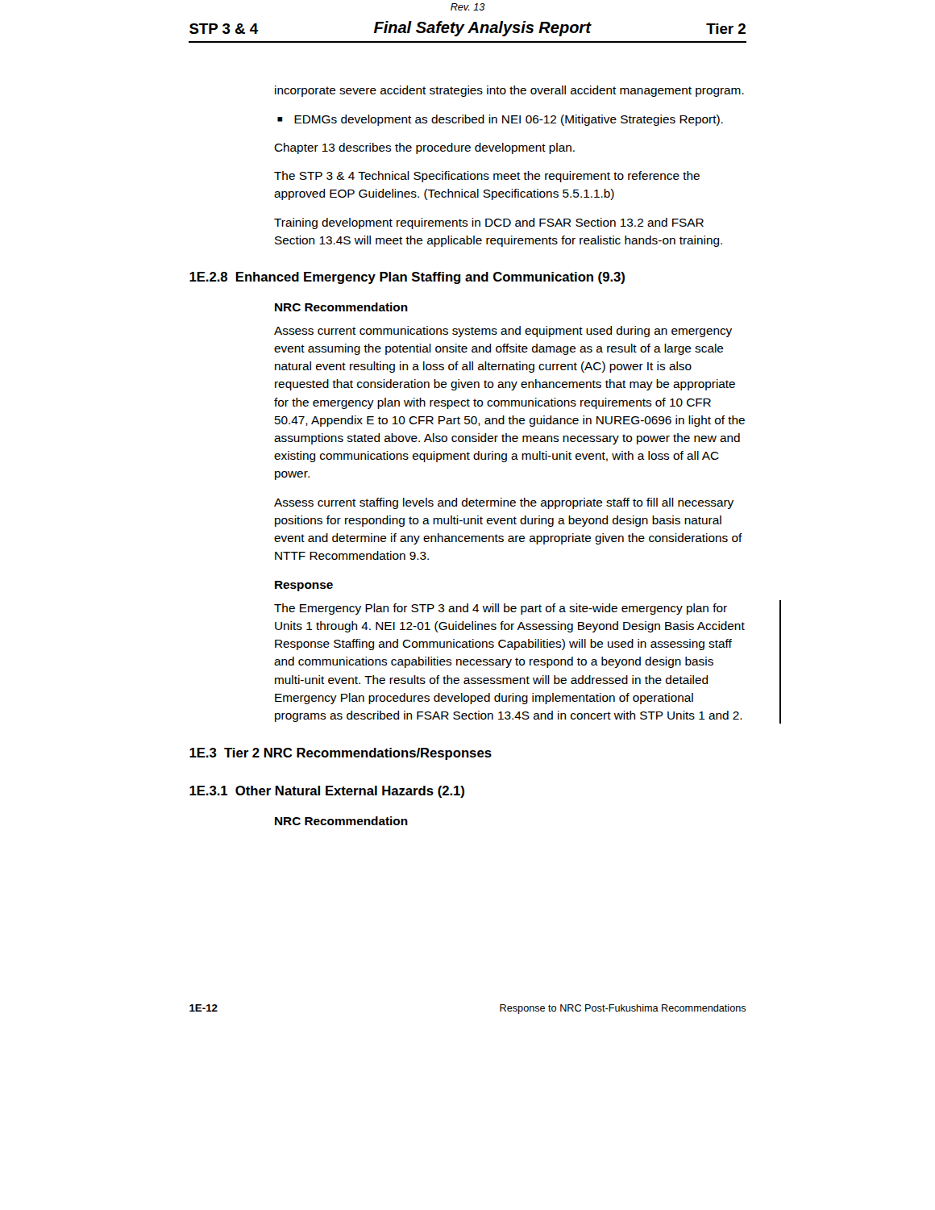Rev. 13
STP 3 & 4
Final Safety Analysis Report
Tier 2
incorporate severe accident strategies into the overall accident management program.
EDMGs development as described in NEI 06-12 (Mitigative Strategies Report).
Chapter 13 describes the procedure development plan.
The STP 3 & 4 Technical Specifications meet the requirement to reference the approved EOP Guidelines. (Technical Specifications 5.5.1.1.b)
Training development requirements in DCD and FSAR Section 13.2 and FSAR Section 13.4S will meet the applicable requirements for realistic hands-on training.
1E.2.8 Enhanced Emergency Plan Staffing and Communication (9.3)
NRC Recommendation
Assess current communications systems and equipment used during an emergency event assuming the potential onsite and offsite damage as a result of a large scale natural event resulting in a loss of all alternating current (AC) power It is also requested that consideration be given to any enhancements that may be appropriate for the emergency plan with respect to communications requirements of 10 CFR 50.47, Appendix E to 10 CFR Part 50, and the guidance in NUREG-0696 in light of the assumptions stated above. Also consider the means necessary to power the new and existing communications equipment during a multi-unit event, with a loss of all AC power.
Assess current staffing levels and determine the appropriate staff to fill all necessary positions for responding to a multi-unit event during a beyond design basis natural event and determine if any enhancements are appropriate given the considerations of NTTF Recommendation 9.3.
Response
The Emergency Plan for STP 3 and 4 will be part of a site-wide emergency plan for Units 1 through 4. NEI 12-01 (Guidelines for Assessing Beyond Design Basis Accident Response Staffing and Communications Capabilities) will be used in assessing staff and communications capabilities necessary to respond to a beyond design basis multi-unit event. The results of the assessment will be addressed in the detailed Emergency Plan procedures developed during implementation of operational programs as described in FSAR Section 13.4S and in concert with STP Units 1 and 2.
1E.3 Tier 2 NRC Recommendations/Responses
1E.3.1 Other Natural External Hazards (2.1)
NRC Recommendation
1E-12
Response to NRC Post-Fukushima Recommendations